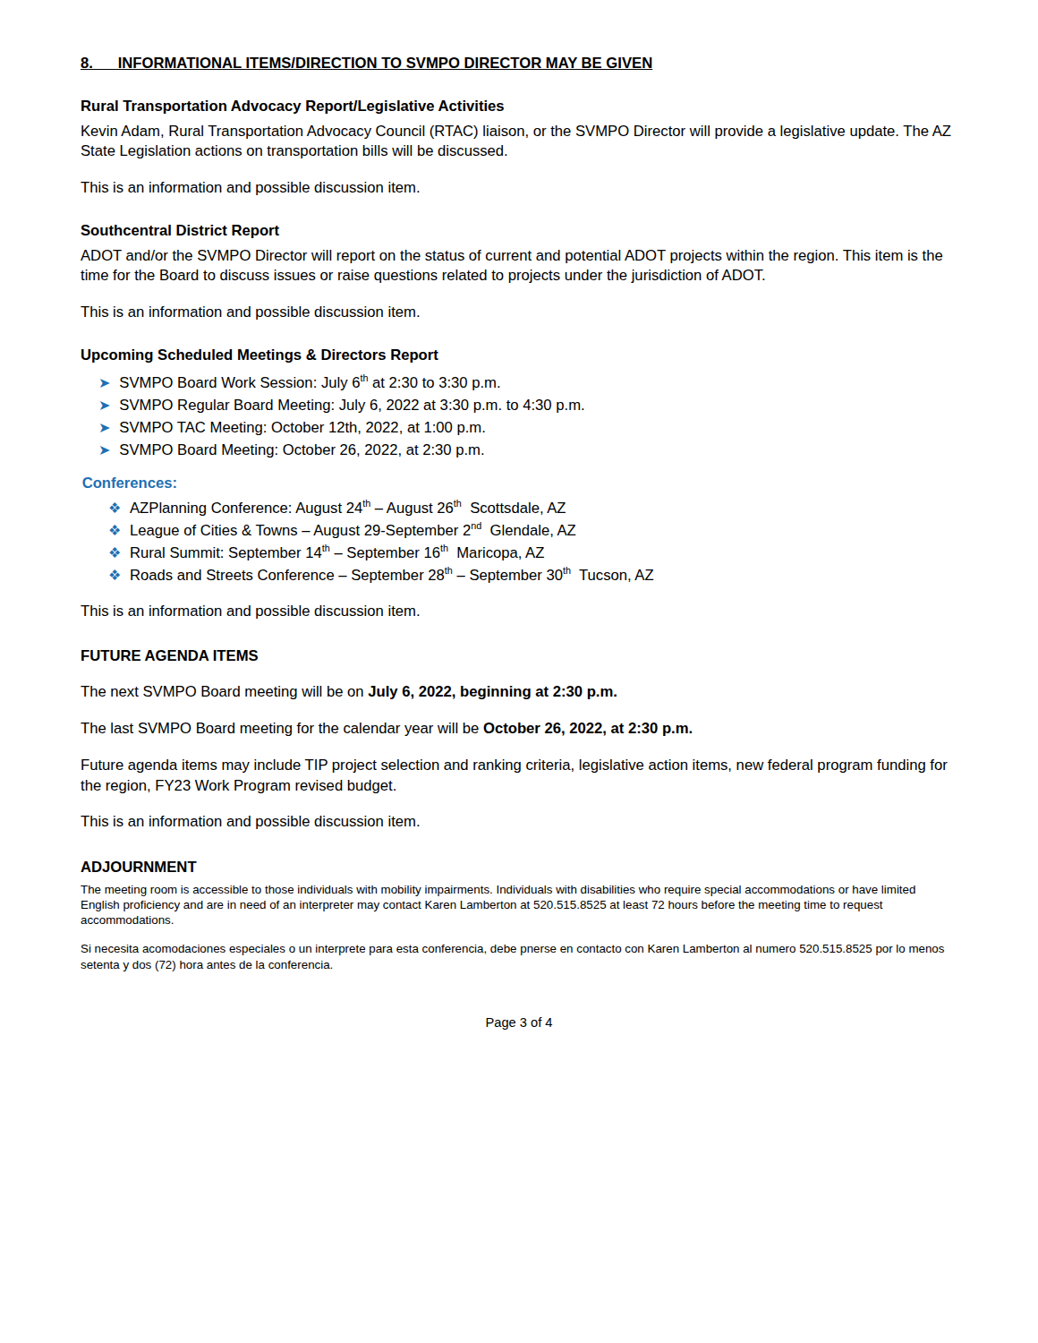8. INFORMATIONAL ITEMS/DIRECTION TO SVMPO DIRECTOR MAY BE GIVEN
Rural Transportation Advocacy Report/Legislative Activities
Kevin Adam, Rural Transportation Advocacy Council (RTAC) liaison, or the SVMPO Director will provide a legislative update. The AZ State Legislation actions on transportation bills will be discussed.
This is an information and possible discussion item.
Southcentral District Report
ADOT and/or the SVMPO Director will report on the status of current and potential ADOT projects within the region. This item is the time for the Board to discuss issues or raise questions related to projects under the jurisdiction of ADOT.
This is an information and possible discussion item.
Upcoming Scheduled Meetings & Directors Report
SVMPO Board Work Session: July 6th at 2:30 to 3:30 p.m.
SVMPO Regular Board Meeting: July 6, 2022 at 3:30 p.m. to 4:30 p.m.
SVMPO TAC Meeting: October 12th, 2022, at 1:00 p.m.
SVMPO Board Meeting: October 26, 2022, at 2:30 p.m.
Conferences:
AZPlanning Conference: August 24th – August 26th Scottsdale, AZ
League of Cities & Towns – August 29-September 2nd Glendale, AZ
Rural Summit: September 14th – September 16th Maricopa, AZ
Roads and Streets Conference – September 28th – September 30th Tucson, AZ
This is an information and possible discussion item.
FUTURE AGENDA ITEMS
The next SVMPO Board meeting will be on July 6, 2022, beginning at 2:30 p.m.
The last SVMPO Board meeting for the calendar year will be October 26, 2022, at 2:30 p.m.
Future agenda items may include TIP project selection and ranking criteria, legislative action items, new federal program funding for the region, FY23 Work Program revised budget.
This is an information and possible discussion item.
ADJOURNMENT
The meeting room is accessible to those individuals with mobility impairments. Individuals with disabilities who require special accommodations or have limited English proficiency and are in need of an interpreter may contact Karen Lamberton at 520.515.8525 at least 72 hours before the meeting time to request accommodations.
Si necesita acomodaciones especiales o un interprete para esta conferencia, debe pnerse en contacto con Karen Lamberton al numero 520.515.8525 por lo menos setenta y dos (72) hora antes de la conferencia.
Page 3 of 4